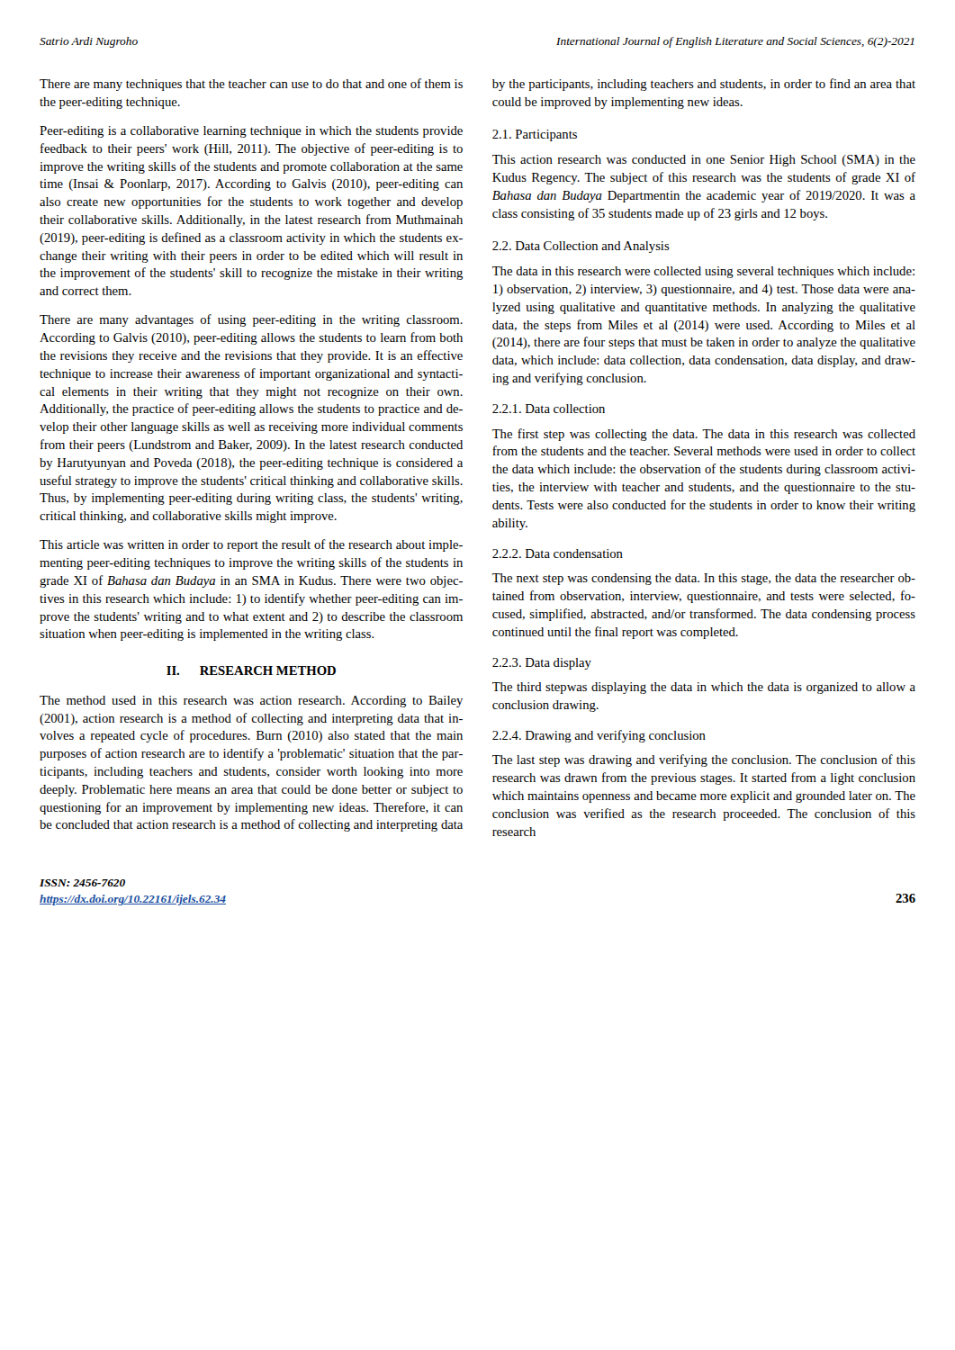Satrio Ardi Nugroho International Journal of English Literature and Social Sciences, 6(2)-2021
There are many techniques that the teacher can use to do that and one of them is the peer-editing technique.
Peer-editing is a collaborative learning technique in which the students provide feedback to their peers' work (Hill, 2011). The objective of peer-editing is to improve the writing skills of the students and promote collaboration at the same time (Insai & Poonlarp, 2017). According to Galvis (2010), peer-editing can also create new opportunities for the students to work together and develop their collaborative skills. Additionally, in the latest research from Muthmainah (2019), peer-editing is defined as a classroom activity in which the students exchange their writing with their peers in order to be edited which will result in the improvement of the students' skill to recognize the mistake in their writing and correct them.
There are many advantages of using peer-editing in the writing classroom. According to Galvis (2010), peer-editing allows the students to learn from both the revisions they receive and the revisions that they provide. It is an effective technique to increase their awareness of important organizational and syntactical elements in their writing that they might not recognize on their own. Additionally, the practice of peer-editing allows the students to practice and develop their other language skills as well as receiving more individual comments from their peers (Lundstrom and Baker, 2009). In the latest research conducted by Harutyunyan and Poveda (2018), the peer-editing technique is considered a useful strategy to improve the students' critical thinking and collaborative skills. Thus, by implementing peer-editing during writing class, the students' writing, critical thinking, and collaborative skills might improve.
This article was written in order to report the result of the research about implementing peer-editing techniques to improve the writing skills of the students in grade XI of Bahasa dan Budaya in an SMA in Kudus. There were two objectives in this research which include: 1) to identify whether peer-editing can improve the students' writing and to what extent and 2) to describe the classroom situation when peer-editing is implemented in the writing class.
II. RESEARCH METHOD
The method used in this research was action research. According to Bailey (2001), action research is a method of collecting and interpreting data that involves a repeated cycle of procedures. Burn (2010) also stated that the main purposes of action research are to identify a 'problematic' situation that the participants, including teachers and students, consider worth looking into more deeply. Problematic here means an area that could be done better or subject to questioning for an improvement by implementing new ideas. Therefore, it can be concluded that action research is a method of collecting and interpreting data by the participants, including teachers and students, in order to find an area that could be improved by implementing new ideas.
2.1. Participants
This action research was conducted in one Senior High School (SMA) in the Kudus Regency. The subject of this research was the students of grade XI of Bahasa dan Budaya Departmentin the academic year of 2019/2020. It was a class consisting of 35 students made up of 23 girls and 12 boys.
2.2. Data Collection and Analysis
The data in this research were collected using several techniques which include: 1) observation, 2) interview, 3) questionnaire, and 4) test. Those data were analyzed using qualitative and quantitative methods. In analyzing the qualitative data, the steps from Miles et al (2014) were used. According to Miles et al (2014), there are four steps that must be taken in order to analyze the qualitative data, which include: data collection, data condensation, data display, and drawing and verifying conclusion.
2.2.1. Data collection
The first step was collecting the data. The data in this research was collected from the students and the teacher. Several methods were used in order to collect the data which include: the observation of the students during classroom activities, the interview with teacher and students, and the questionnaire to the students. Tests were also conducted for the students in order to know their writing ability.
2.2.2. Data condensation
The next step was condensing the data. In this stage, the data the researcher obtained from observation, interview, questionnaire, and tests were selected, focused, simplified, abstracted, and/or transformed. The data condensing process continued until the final report was completed.
2.2.3. Data display
The third stepwas displaying the data in which the data is organized to allow a conclusion drawing.
2.2.4. Drawing and verifying conclusion
The last step was drawing and verifying the conclusion. The conclusion of this research was drawn from the previous stages. It started from a light conclusion which maintains openness and became more explicit and grounded later on. The conclusion was verified as the research proceeded. The conclusion of this research
ISSN: 2456-7620
https://dx.doi.org/10.22161/ijels.62.34
236